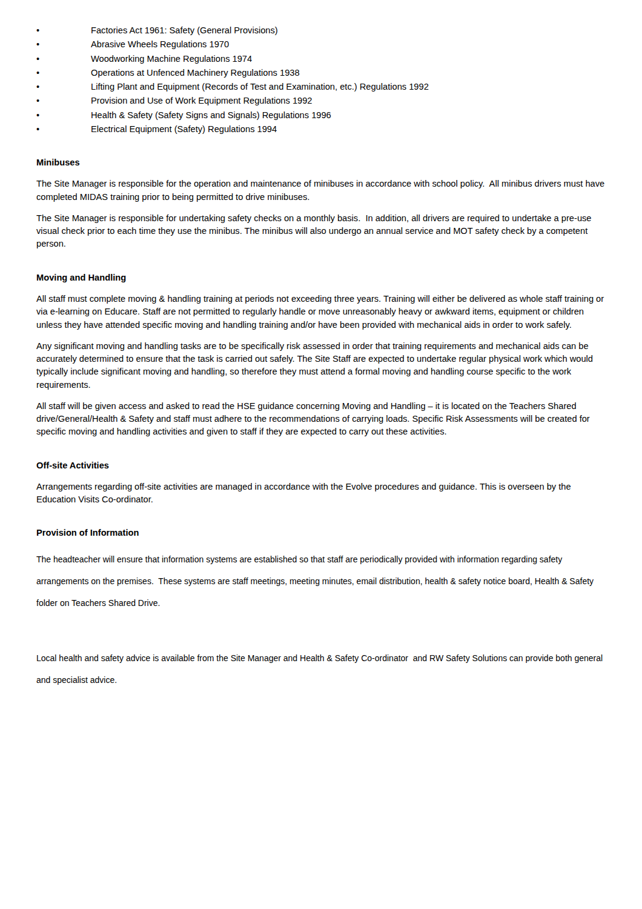Factories Act 1961: Safety (General Provisions)
Abrasive Wheels Regulations 1970
Woodworking Machine Regulations 1974
Operations at Unfenced Machinery Regulations 1938
Lifting Plant and Equipment (Records of Test and Examination, etc.) Regulations 1992
Provision and Use of Work Equipment Regulations 1992
Health & Safety (Safety Signs and Signals) Regulations 1996
Electrical Equipment (Safety) Regulations 1994
Minibuses
The Site Manager is responsible for the operation and maintenance of minibuses in accordance with school policy. All minibus drivers must have completed MIDAS training prior to being permitted to drive minibuses.
The Site Manager is responsible for undertaking safety checks on a monthly basis. In addition, all drivers are required to undertake a pre-use visual check prior to each time they use the minibus. The minibus will also undergo an annual service and MOT safety check by a competent person.
Moving and Handling
All staff must complete moving & handling training at periods not exceeding three years. Training will either be delivered as whole staff training or via e-learning on Educare. Staff are not permitted to regularly handle or move unreasonably heavy or awkward items, equipment or children unless they have attended specific moving and handling training and/or have been provided with mechanical aids in order to work safely.
Any significant moving and handling tasks are to be specifically risk assessed in order that training requirements and mechanical aids can be accurately determined to ensure that the task is carried out safely. The Site Staff are expected to undertake regular physical work which would typically include significant moving and handling, so therefore they must attend a formal moving and handling course specific to the work requirements.
All staff will be given access and asked to read the HSE guidance concerning Moving and Handling – it is located on the Teachers Shared drive/General/Health & Safety and staff must adhere to the recommendations of carrying loads. Specific Risk Assessments will be created for specific moving and handling activities and given to staff if they are expected to carry out these activities.
Off-site Activities
Arrangements regarding off-site activities are managed in accordance with the Evolve procedures and guidance. This is overseen by the Education Visits Co-ordinator.
Provision of Information
The headteacher will ensure that information systems are established so that staff are periodically provided with information regarding safety arrangements on the premises. These systems are staff meetings, meeting minutes, email distribution, health & safety notice board, Health & Safety folder on Teachers Shared Drive.
Local health and safety advice is available from the Site Manager and Health & Safety Co-ordinator and RW Safety Solutions can provide both general and specialist advice.